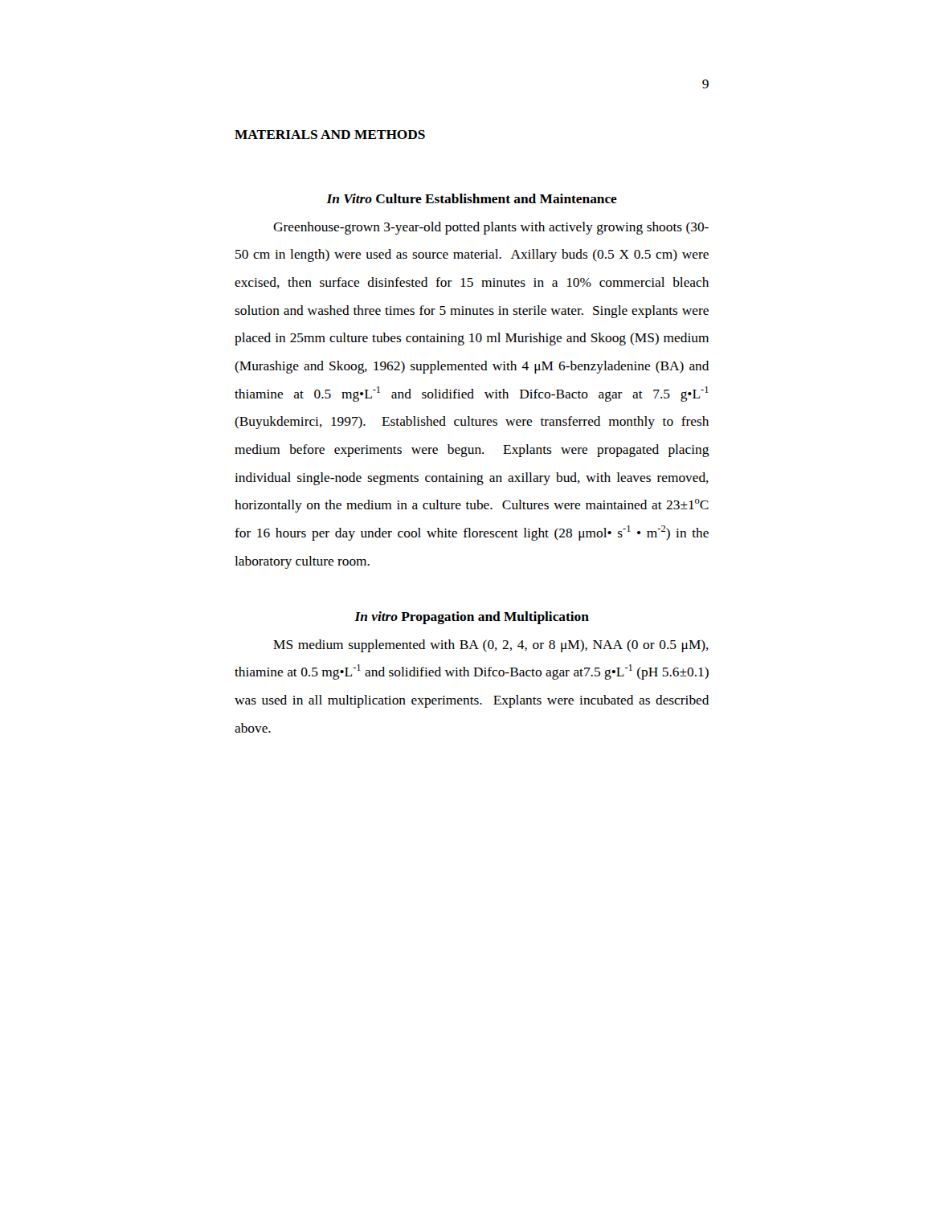9
MATERIALS AND METHODS
In Vitro Culture Establishment and Maintenance
Greenhouse-grown 3-year-old potted plants with actively growing shoots (30-50 cm in length) were used as source material. Axillary buds (0.5 X 0.5 cm) were excised, then surface disinfested for 15 minutes in a 10% commercial bleach solution and washed three times for 5 minutes in sterile water. Single explants were placed in 25mm culture tubes containing 10 ml Murishige and Skoog (MS) medium (Murashige and Skoog, 1962) supplemented with 4 μM 6-benzyladenine (BA) and thiamine at 0.5 mg•L-1 and solidified with Difco-Bacto agar at 7.5 g•L-1 (Buyukdemirci, 1997). Established cultures were transferred monthly to fresh medium before experiments were begun. Explants were propagated placing individual single-node segments containing an axillary bud, with leaves removed, horizontally on the medium in a culture tube. Cultures were maintained at 23±1oC for 16 hours per day under cool white florescent light (28 μmol• s-1 • m-2) in the laboratory culture room.
In vitro Propagation and Multiplication
MS medium supplemented with BA (0, 2, 4, or 8 μM), NAA (0 or 0.5 μM), thiamine at 0.5 mg•L-1 and solidified with Difco-Bacto agar at7.5 g•L-1 (pH 5.6±0.1) was used in all multiplication experiments. Explants were incubated as described above.